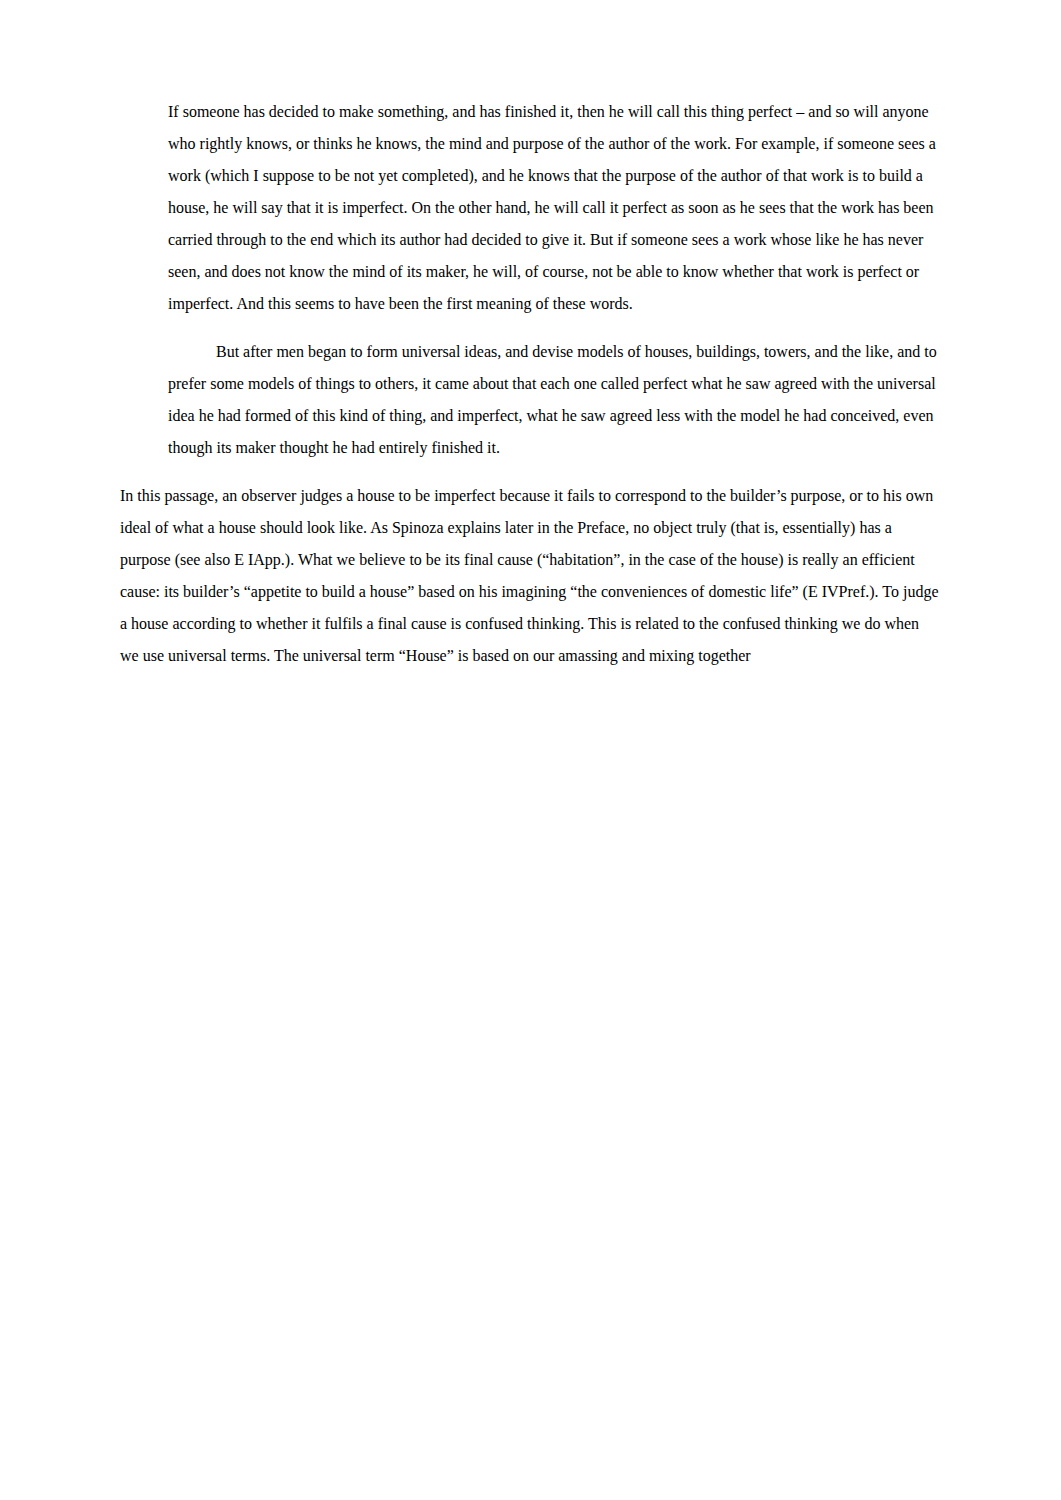If someone has decided to make something, and has finished it, then he will call this thing perfect – and so will anyone who rightly knows, or thinks he knows, the mind and purpose of the author of the work. For example, if someone sees a work (which I suppose to be not yet completed), and he knows that the purpose of the author of that work is to build a house, he will say that it is imperfect. On the other hand, he will call it perfect as soon as he sees that the work has been carried through to the end which its author had decided to give it. But if someone sees a work whose like he has never seen, and does not know the mind of its maker, he will, of course, not be able to know whether that work is perfect or imperfect. And this seems to have been the first meaning of these words.
But after men began to form universal ideas, and devise models of houses, buildings, towers, and the like, and to prefer some models of things to others, it came about that each one called perfect what he saw agreed with the universal idea he had formed of this kind of thing, and imperfect, what he saw agreed less with the model he had conceived, even though its maker thought he had entirely finished it.
In this passage, an observer judges a house to be imperfect because it fails to correspond to the builder’s purpose, or to his own ideal of what a house should look like. As Spinoza explains later in the Preface, no object truly (that is, essentially) has a purpose (see also E IApp.). What we believe to be its final cause (“habitation”, in the case of the house) is really an efficient cause: its builder’s “appetite to build a house” based on his imagining “the conveniences of domestic life” (E IVPref.). To judge a house according to whether it fulfils a final cause is confused thinking. This is related to the confused thinking we do when we use universal terms. The universal term “House” is based on our amassing and mixing together